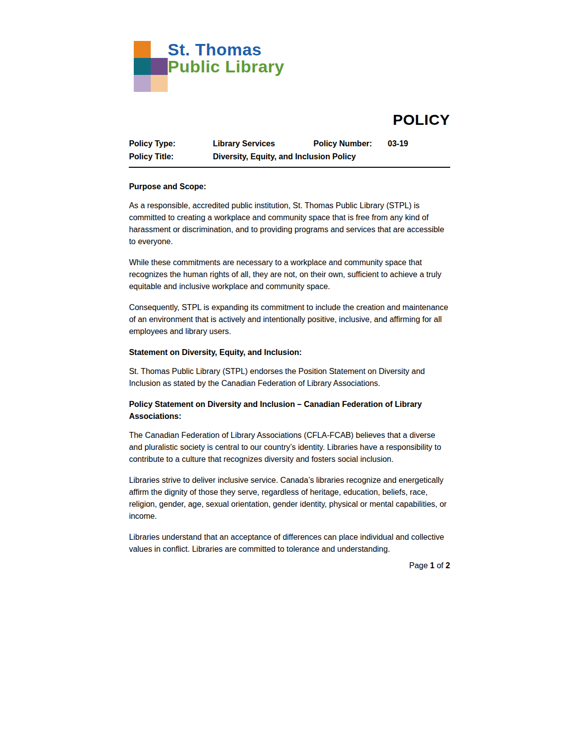| | | St. Thomas |
| | | Public Library |
POLICY
| Policy Type: | Library Services | Policy Number: | 03-19 |
| Policy Title: | Diversity, Equity, and Inclusion Policy |
Purpose and Scope:
As a responsible, accredited public institution, St. Thomas Public Library (STPL) is committed to creating a workplace and community space that is free from any kind of harassment or discrimination, and to providing programs and services that are accessible to everyone.
While these commitments are necessary to a workplace and community space that recognizes the human rights of all, they are not, on their own, sufficient to achieve a truly equitable and inclusive workplace and community space.
Consequently, STPL is expanding its commitment to include the creation and maintenance of an environment that is actively and intentionally positive, inclusive, and affirming for all employees and library users.
Statement on Diversity, Equity, and Inclusion:
St. Thomas Public Library (STPL) endorses the Position Statement on Diversity and Inclusion as stated by the Canadian Federation of Library Associations.
Policy Statement on Diversity and Inclusion – Canadian Federation of Library Associations:
The Canadian Federation of Library Associations (CFLA-FCAB) believes that a diverse and pluralistic society is central to our country’s identity. Libraries have a responsibility to contribute to a culture that recognizes diversity and fosters social inclusion.
Libraries strive to deliver inclusive service. Canada’s libraries recognize and energetically affirm the dignity of those they serve, regardless of heritage, education, beliefs, race, religion, gender, age, sexual orientation, gender identity, physical or mental capabilities, or income.
Libraries understand that an acceptance of differences can place individual and collective values in conflict. Libraries are committed to tolerance and understanding.
Page 1 of 2